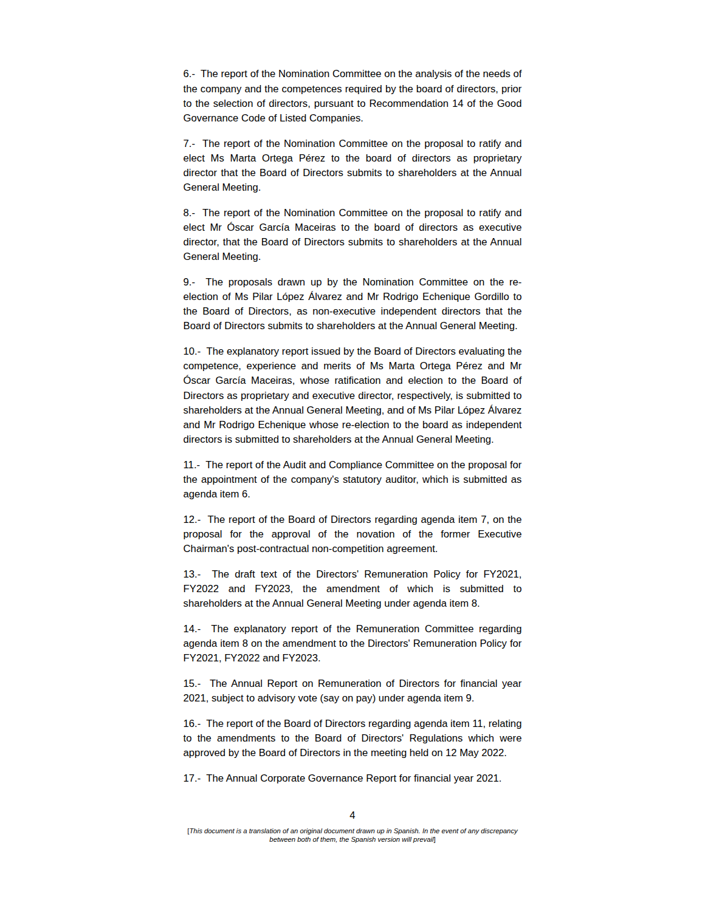6.- The report of the Nomination Committee on the analysis of the needs of the company and the competences required by the board of directors, prior to the selection of directors, pursuant to Recommendation 14 of the Good Governance Code of Listed Companies.
7.- The report of the Nomination Committee on the proposal to ratify and elect Ms Marta Ortega Pérez to the board of directors as proprietary director that the Board of Directors submits to shareholders at the Annual General Meeting.
8.- The report of the Nomination Committee on the proposal to ratify and elect Mr Óscar García Maceiras to the board of directors as executive director, that the Board of Directors submits to shareholders at the Annual General Meeting.
9.- The proposals drawn up by the Nomination Committee on the re-election of Ms Pilar López Álvarez and Mr Rodrigo Echenique Gordillo to the Board of Directors, as non-executive independent directors that the Board of Directors submits to shareholders at the Annual General Meeting.
10.- The explanatory report issued by the Board of Directors evaluating the competence, experience and merits of Ms Marta Ortega Pérez and Mr Óscar García Maceiras, whose ratification and election to the Board of Directors as proprietary and executive director, respectively, is submitted to shareholders at the Annual General Meeting, and of Ms Pilar López Álvarez and Mr Rodrigo Echenique whose re-election to the board as independent directors is submitted to shareholders at the Annual General Meeting.
11.- The report of the Audit and Compliance Committee on the proposal for the appointment of the company's statutory auditor, which is submitted as agenda item 6.
12.- The report of the Board of Directors regarding agenda item 7, on the proposal for the approval of the novation of the former Executive Chairman's post-contractual non-competition agreement.
13.- The draft text of the Directors' Remuneration Policy for FY2021, FY2022 and FY2023, the amendment of which is submitted to shareholders at the Annual General Meeting under agenda item 8.
14.- The explanatory report of the Remuneration Committee regarding agenda item 8 on the amendment to the Directors' Remuneration Policy for FY2021, FY2022 and FY2023.
15.- The Annual Report on Remuneration of Directors for financial year 2021, subject to advisory vote (say on pay) under agenda item 9.
16.- The report of the Board of Directors regarding agenda item 11, relating to the amendments to the Board of Directors' Regulations which were approved by the Board of Directors in the meeting held on 12 May 2022.
17.- The Annual Corporate Governance Report for financial year 2021.
4
[This document is a translation of an original document drawn up in Spanish. In the event of any discrepancy between both of them, the Spanish version will prevail]